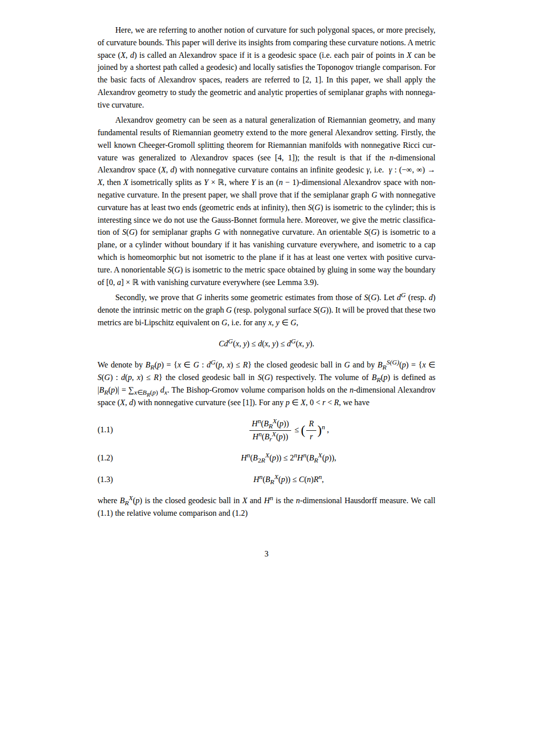Here, we are referring to another notion of curvature for such polygonal spaces, or more precisely, of curvature bounds. This paper will derive its insights from comparing these curvature notions. A metric space (X, d) is called an Alexandrov space if it is a geodesic space (i.e. each pair of points in X can be joined by a shortest path called a geodesic) and locally satisfies the Toponogov triangle comparison. For the basic facts of Alexandrov spaces, readers are referred to [2, 1]. In this paper, we shall apply the Alexandrov geometry to study the geometric and analytic properties of semiplanar graphs with nonnegative curvature.
Alexandrov geometry can be seen as a natural generalization of Riemannian geometry, and many fundamental results of Riemannian geometry extend to the more general Alexandrov setting. Firstly, the well known Cheeger-Gromoll splitting theorem for Riemannian manifolds with nonnegative Ricci curvature was generalized to Alexandrov spaces (see [4, 1]); the result is that if the n-dimensional Alexandrov space (X, d) with nonnegative curvature contains an infinite geodesic γ, i.e. γ : (−∞, ∞) → X, then X isometrically splits as Y × ℝ, where Y is an (n − 1)-dimensional Alexandrov space with nonnegative curvature. In the present paper, we shall prove that if the semiplanar graph G with nonnegative curvature has at least two ends (geometric ends at infinity), then S(G) is isometric to the cylinder; this is interesting since we do not use the Gauss-Bonnet formula here. Moreover, we give the metric classification of S(G) for semiplanar graphs G with nonnegative curvature. An orientable S(G) is isometric to a plane, or a cylinder without boundary if it has vanishing curvature everywhere, and isometric to a cap which is homeomorphic but not isometric to the plane if it has at least one vertex with positive curvature. A nonorientable S(G) is isometric to the metric space obtained by gluing in some way the boundary of [0, a] × ℝ with vanishing curvature everywhere (see Lemma 3.9).
Secondly, we prove that G inherits some geometric estimates from those of S(G). Let dG (resp. d) denote the intrinsic metric on the graph G (resp. polygonal surface S(G)). It will be proved that these two metrics are bi-Lipschitz equivalent on G, i.e. for any x, y ∈ G,
CdG(x, y) ≤ d(x, y) ≤ dG(x, y).
We denote by BR(p) = {x ∈ G : dG(p, x) ≤ R} the closed geodesic ball in G and by BRS(G)(p) = {x ∈ S(G) : d(p, x) ≤ R} the closed geodesic ball in S(G) respectively. The volume of BR(p) is defined as |BR(p)| = ∑x∈BR(p) dx. The Bishop-Gromov volume comparison holds on the n-dimensional Alexandrov space (X, d) with nonnegative curvature (see [1]). For any p ∈ X, 0 < r < R, we have
(1.1)
Hn(BRX(p)) Hn(BrX(p)) ≤ (Rr)n ,
(1.2)
Hn(B2RX(p)) ≤ 2nHn(BRX(p)),
(1.3)
Hn(BRX(p)) ≤ C(n)Rn,
where BRX(p) is the closed geodesic ball in X and Hn is the n-dimensional Hausdorff measure. We call (1.1) the relative volume comparison and (1.2)
3